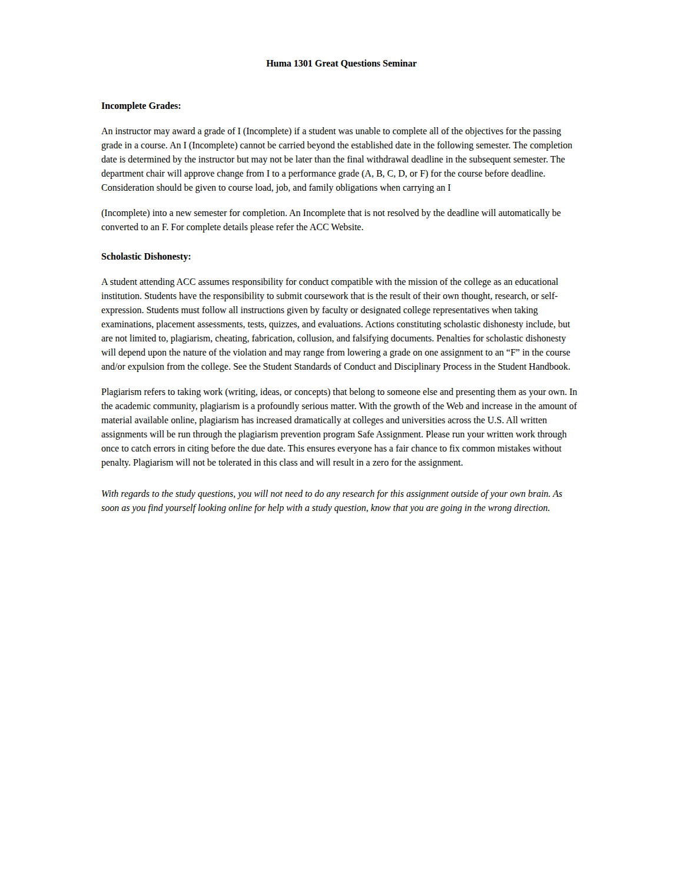Huma 1301 Great Questions Seminar
Incomplete Grades:
An instructor may award a grade of I (Incomplete) if a student was unable to complete all of the objectives for the passing grade in a course. An I (Incomplete) cannot be carried beyond the established date in the following semester. The completion date is determined by the instructor but may not be later than the final withdrawal deadline in the subsequent semester. The department chair will approve change from I to a performance grade (A, B, C, D, or F) for the course before deadline. Consideration should be given to course load, job, and family obligations when carrying an I
(Incomplete) into a new semester for completion. An Incomplete that is not resolved by the deadline will automatically be converted to an F. For complete details please refer the ACC Website.
Scholastic Dishonesty:
A student attending ACC assumes responsibility for conduct compatible with the mission of the college as an educational institution. Students have the responsibility to submit coursework that is the result of their own thought, research, or self-expression. Students must follow all instructions given by faculty or designated college representatives when taking examinations, placement assessments, tests, quizzes, and evaluations. Actions constituting scholastic dishonesty include, but are not limited to, plagiarism, cheating, fabrication, collusion, and falsifying documents. Penalties for scholastic dishonesty will depend upon the nature of the violation and may range from lowering a grade on one assignment to an “F” in the course and/or expulsion from the college. See the Student Standards of Conduct and Disciplinary Process in the Student Handbook.
Plagiarism refers to taking work (writing, ideas, or concepts) that belong to someone else and presenting them as your own. In the academic community, plagiarism is a profoundly serious matter. With the growth of the Web and increase in the amount of material available online, plagiarism has increased dramatically at colleges and universities across the U.S. All written assignments will be run through the plagiarism prevention program Safe Assignment. Please run your written work through once to catch errors in citing before the due date. This ensures everyone has a fair chance to fix common mistakes without penalty. Plagiarism will not be tolerated in this class and will result in a zero for the assignment.
With regards to the study questions, you will not need to do any research for this assignment outside of your own brain. As soon as you find yourself looking online for help with a study question, know that you are going in the wrong direction.